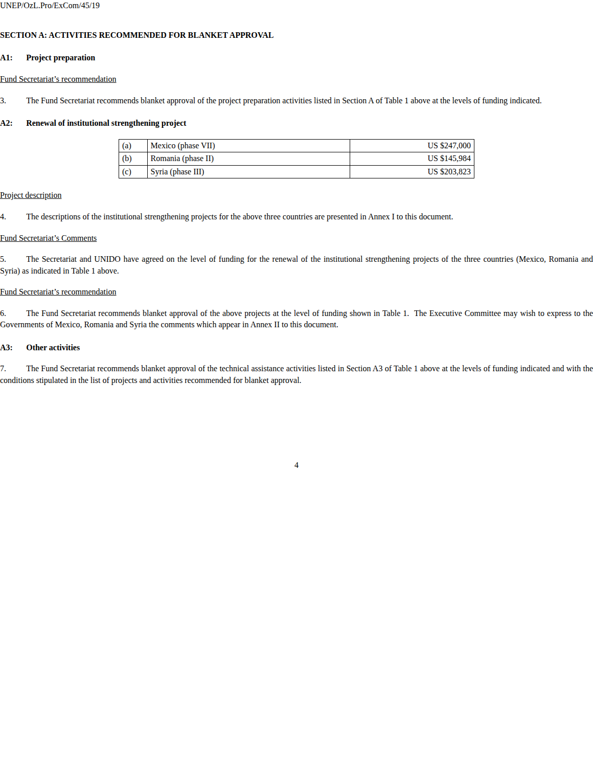UNEP/OzL.Pro/ExCom/45/19
SECTION A: ACTIVITIES RECOMMENDED FOR BLANKET APPROVAL
A1: Project preparation
Fund Secretariat’s recommendation
3. The Fund Secretariat recommends blanket approval of the project preparation activities listed in Section A of Table 1 above at the levels of funding indicated.
A2: Renewal of institutional strengthening project
| (a) | Mexico (phase VII) | US $247,000 |
| (b) | Romania (phase II) | US $145,984 |
| (c) | Syria (phase III) | US $203,823 |
Project description
4. The descriptions of the institutional strengthening projects for the above three countries are presented in Annex I to this document.
Fund Secretariat’s Comments
5. The Secretariat and UNIDO have agreed on the level of funding for the renewal of the institutional strengthening projects of the three countries (Mexico, Romania and Syria) as indicated in Table 1 above.
Fund Secretariat’s recommendation
6. The Fund Secretariat recommends blanket approval of the above projects at the level of funding shown in Table 1. The Executive Committee may wish to express to the Governments of Mexico, Romania and Syria the comments which appear in Annex II to this document.
A3: Other activities
7. The Fund Secretariat recommends blanket approval of the technical assistance activities listed in Section A3 of Table 1 above at the levels of funding indicated and with the conditions stipulated in the list of projects and activities recommended for blanket approval.
4